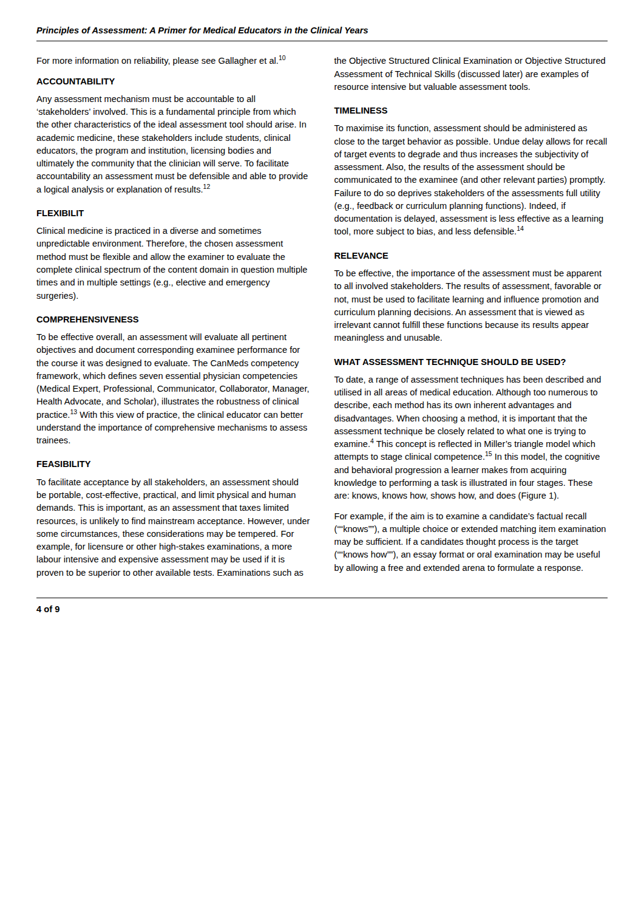Principles of Assessment: A Primer for Medical Educators in the Clinical Years
For more information on reliability, please see Gallagher et al.10
Accountability
Any assessment mechanism must be accountable to all ‘stakeholders’ involved. This is a fundamental principle from which the other characteristics of the ideal assessment tool should arise. In academic medicine, these stakeholders include students, clinical educators, the program and institution, licensing bodies and ultimately the community that the clinician will serve. To facilitate accountability an assessment must be defensible and able to provide a logical analysis or explanation of results.12
Flexibilit
Clinical medicine is practiced in a diverse and sometimes unpredictable environment. Therefore, the chosen assessment method must be flexible and allow the examiner to evaluate the complete clinical spectrum of the content domain in question multiple times and in multiple settings (e.g., elective and emergency surgeries).
Comprehensiveness
To be effective overall, an assessment will evaluate all pertinent objectives and document corresponding examinee performance for the course it was designed to evaluate. The CanMeds competency framework, which defines seven essential physician competencies (Medical Expert, Professional, Communicator, Collaborator, Manager, Health Advocate, and Scholar), illustrates the robustness of clinical practice.13 With this view of practice, the clinical educator can better understand the importance of comprehensive mechanisms to assess trainees.
Feasibility
To facilitate acceptance by all stakeholders, an assessment should be portable, cost-effective, practical, and limit physical and human demands. This is important, as an assessment that taxes limited resources, is unlikely to find mainstream acceptance. However, under some circumstances, these considerations may be tempered. For example, for licensure or other high-stakes examinations, a more labour intensive and expensive assessment may be used if it is proven to be superior to other available tests. Examinations such as the Objective Structured Clinical Examination or Objective Structured Assessment of Technical Skills (discussed later) are examples of resource intensive but valuable assessment tools.
Timeliness
To maximise its function, assessment should be administered as close to the target behavior as possible. Undue delay allows for recall of target events to degrade and thus increases the subjectivity of assessment. Also, the results of the assessment should be communicated to the examinee (and other relevant parties) promptly. Failure to do so deprives stakeholders of the assessments full utility (e.g., feedback or curriculum planning functions). Indeed, if documentation is delayed, assessment is less effective as a learning tool, more subject to bias, and less defensible.14
Relevance
To be effective, the importance of the assessment must be apparent to all involved stakeholders. The results of assessment, favorable or not, must be used to facilitate learning and influence promotion and curriculum planning decisions. An assessment that is viewed as irrelevant cannot fulfill these functions because its results appear meaningless and unusable.
What assessment technique should be used?
To date, a range of assessment techniques has been described and utilised in all areas of medical education. Although too numerous to describe, each method has its own inherent advantages and disadvantages. When choosing a method, it is important that the assessment technique be closely related to what one is trying to examine.4 This concept is reflected in Miller’s triangle model which attempts to stage clinical competence.15 In this model, the cognitive and behavioral progression a learner makes from acquiring knowledge to performing a task is illustrated in four stages. These are: knows, knows how, shows how, and does (Figure 1).
For example, if the aim is to examine a candidate’s factual recall (““knows””), a multiple choice or extended matching item examination may be sufficient. If a candidates thought process is the target (““knows how””), an essay format or oral examination may be useful by allowing a free and extended arena to formulate a response.
4 of 9